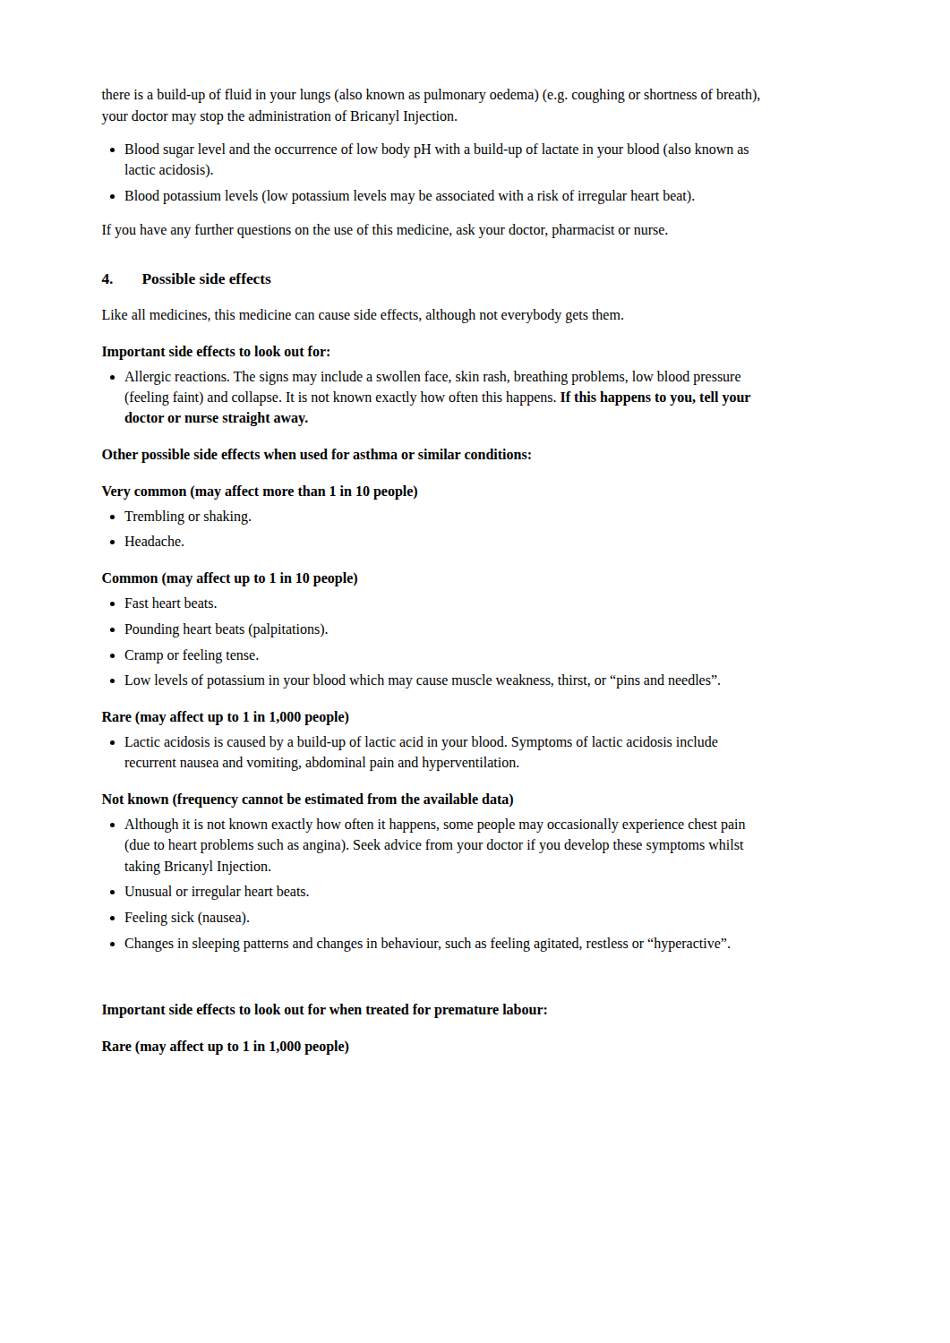there is a build-up of fluid in your lungs (also known as pulmonary oedema) (e.g. coughing or shortness of breath), your doctor may stop the administration of Bricanyl Injection.
Blood sugar level and the occurrence of low body pH with a build-up of lactate in your blood (also known as lactic acidosis).
Blood potassium levels (low potassium levels may be associated with a risk of irregular heart beat).
If you have any further questions on the use of this medicine, ask your doctor, pharmacist or nurse.
4. Possible side effects
Like all medicines, this medicine can cause side effects, although not everybody gets them.
Important side effects to look out for:
Allergic reactions. The signs may include a swollen face, skin rash, breathing problems, low blood pressure (feeling faint) and collapse. It is not known exactly how often this happens. If this happens to you, tell your doctor or nurse straight away.
Other possible side effects when used for asthma or similar conditions:
Very common (may affect more than 1 in 10 people)
Trembling or shaking.
Headache.
Common (may affect up to 1 in 10 people)
Fast heart beats.
Pounding heart beats (palpitations).
Cramp or feeling tense.
Low levels of potassium in your blood which may cause muscle weakness, thirst, or “pins and needles”.
Rare (may affect up to 1 in 1,000 people)
Lactic acidosis is caused by a build-up of lactic acid in your blood. Symptoms of lactic acidosis include recurrent nausea and vomiting, abdominal pain and hyperventilation.
Not known (frequency cannot be estimated from the available data)
Although it is not known exactly how often it happens, some people may occasionally experience chest pain (due to heart problems such as angina). Seek advice from your doctor if you develop these symptoms whilst taking Bricanyl Injection.
Unusual or irregular heart beats.
Feeling sick (nausea).
Changes in sleeping patterns and changes in behaviour, such as feeling agitated, restless or “hyperactive”.
Important side effects to look out for when treated for premature labour:
Rare (may affect up to 1 in 1,000 people)